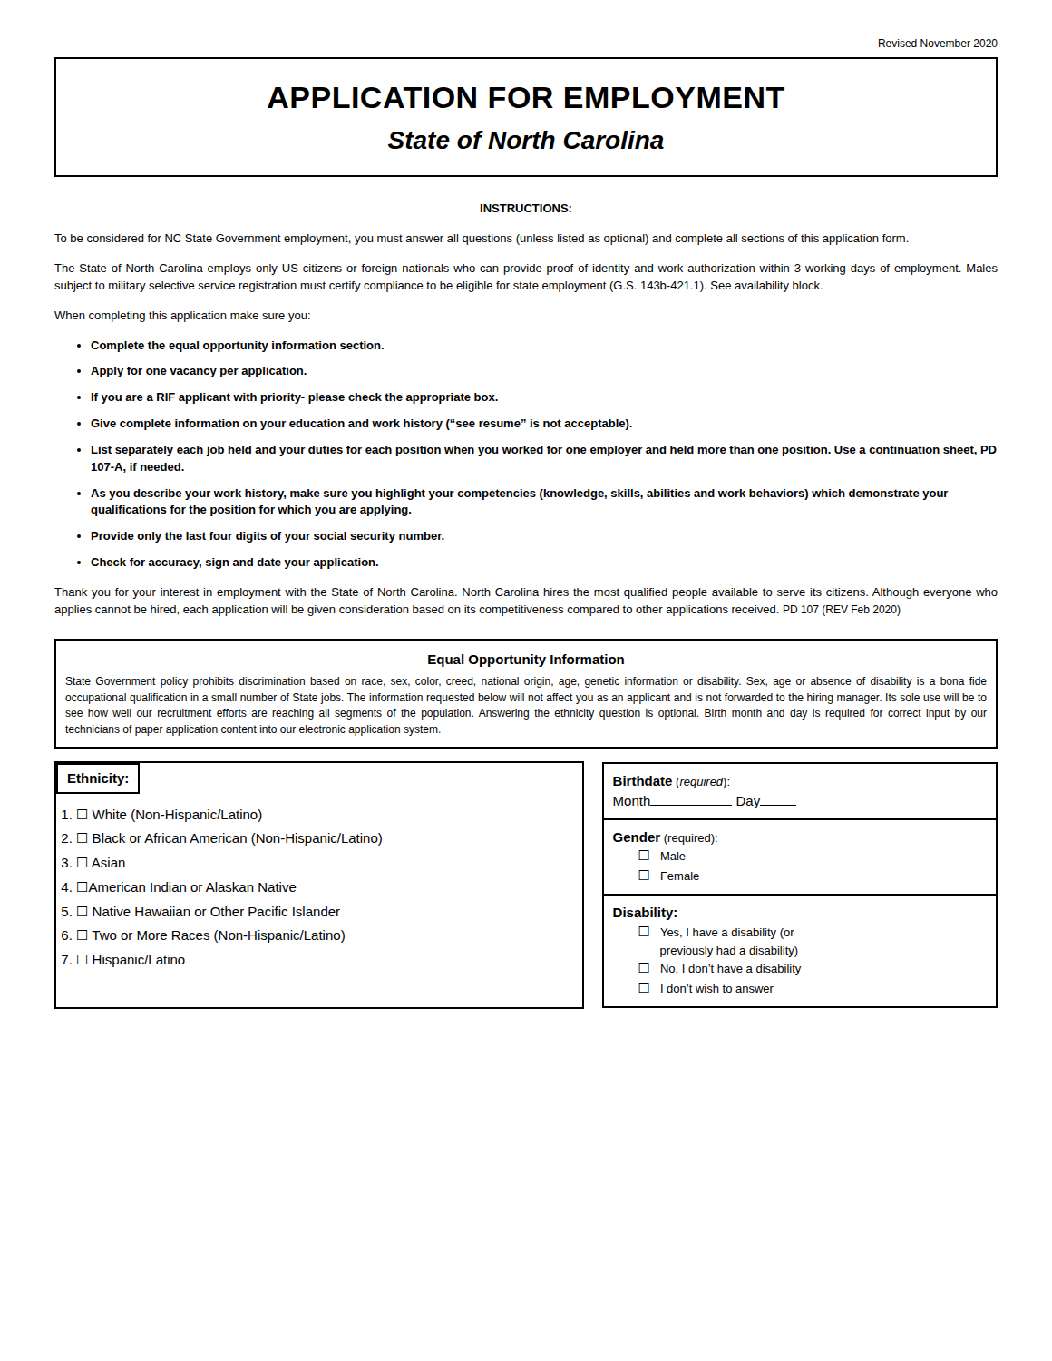Revised November 2020
APPLICATION FOR EMPLOYMENT
State of North Carolina
INSTRUCTIONS:
To be considered for NC State Government employment, you must answer all questions (unless listed as optional) and complete all sections of this application form.
The State of North Carolina employs only US citizens or foreign nationals who can provide proof of identity and work authorization within 3 working days of employment. Males subject to military selective service registration must certify compliance to be eligible for state employment (G.S. 143b-421.1). See availability block.
When completing this application make sure you:
Complete the equal opportunity information section.
Apply for one vacancy per application.
If you are a RIF applicant with priority- please check the appropriate box.
Give complete information on your education and work history (“see resume” is not acceptable).
List separately each job held and your duties for each position when you worked for one employer and held more than one position. Use a continuation sheet, PD 107-A, if needed.
As you describe your work history, make sure you highlight your competencies (knowledge, skills, abilities and work behaviors) which demonstrate your qualifications for the position for which you are applying.
Provide only the last four digits of your social security number.
Check for accuracy, sign and date your application.
Thank you for your interest in employment with the State of North Carolina. North Carolina hires the most qualified people available to serve its citizens. Although everyone who applies cannot be hired, each application will be given consideration based on its competitiveness compared to other applications received. PD 107 (REV Feb 2020)
Equal Opportunity Information
State Government policy prohibits discrimination based on race, sex, color, creed, national origin, age, genetic information or disability. Sex, age or absence of disability is a bona fide occupational qualification in a small number of State jobs. The information requested below will not affect you as an applicant and is not forwarded to the hiring manager. Its sole use will be to see how well our recruitment efforts are reaching all segments of the population. Answering the ethnicity question is optional. Birth month and day is required for correct input by our technicians of paper application content into our electronic application system.
| Ethnicity: ☐ White (Non-Hispanic/Latino) ☐ Black or African American (Non-Hispanic/Latino) ☐ Asian ☐ American Indian or Alaskan Native ☐ Native Hawaiian or Other Pacific Islander ☐ Two or More Races (Non-Hispanic/Latino) ☐ Hispanic/Latino | | Birthdate ( required ): Month Day Gender (required): ☐ Male ☐ Female Disability: ☐ Yes, I have a disability (or previously had a disability) ☐ No, I don’t have a disability ☐ I don’t wish to answer |